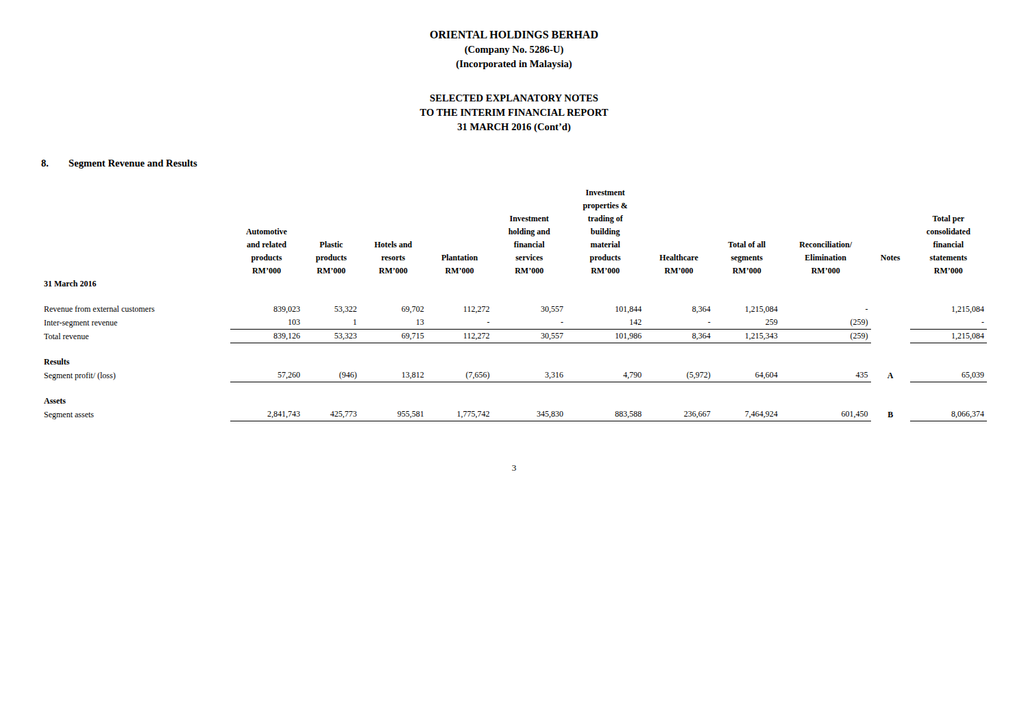ORIENTAL HOLDINGS BERHAD
(Company No. 5286-U)
(Incorporated in Malaysia)
SELECTED EXPLANATORY NOTES
TO THE INTERIM FINANCIAL REPORT
31 MARCH 2016 (Cont’d)
8. Segment Revenue and Results
| | | | | | | Investment | | | | | |
| --- | --- | --- | --- | --- | --- | --- | --- | --- | --- | --- | --- |
| | | | | | | properties & | | | | | |
| | | | | | Investment | trading of | | | | | Total per |
| | Automotive | | | | holding and | building | | | | | consolidated |
| | and related | Plastic | Hotels and | | financial | material | | Total of all | Reconciliation/ | | financial |
| | products | products | resorts | Plantation | services | products | Healthcare | segments | Elimination | Notes | statements |
| | RM’000 | RM’000 | RM’000 | RM’000 | RM’000 | RM’000 | RM’000 | RM’000 | RM’000 | | RM’000 |
| 31 March 2016 | |
| Revenue from external customers | 839,023 | 53,322 | 69,702 | 112,272 | 30,557 | 101,844 | 8,364 | 1,215,084 | - | | 1,215,084 |
| Inter-segment revenue | 103 | 1 | 13 | - | - | 142 | - | 259 | (259) | | - |
| Total revenue | 839,126 | 53,323 | 69,715 | 112,272 | 30,557 | 101,986 | 8,364 | 1,215,343 | (259) | | 1,215,084 |
| Results | |
| Segment profit/ (loss) | 57,260 | (946) | 13,812 | (7,656) | 3,316 | 4,790 | (5,972) | 64,604 | 435 | A | 65,039 |
| Assets | |
| Segment assets | 2,841,743 | 425,773 | 955,581 | 1,775,742 | 345,830 | 883,588 | 236,667 | 7,464,924 | 601,450 | B | 8,066,374 |
3